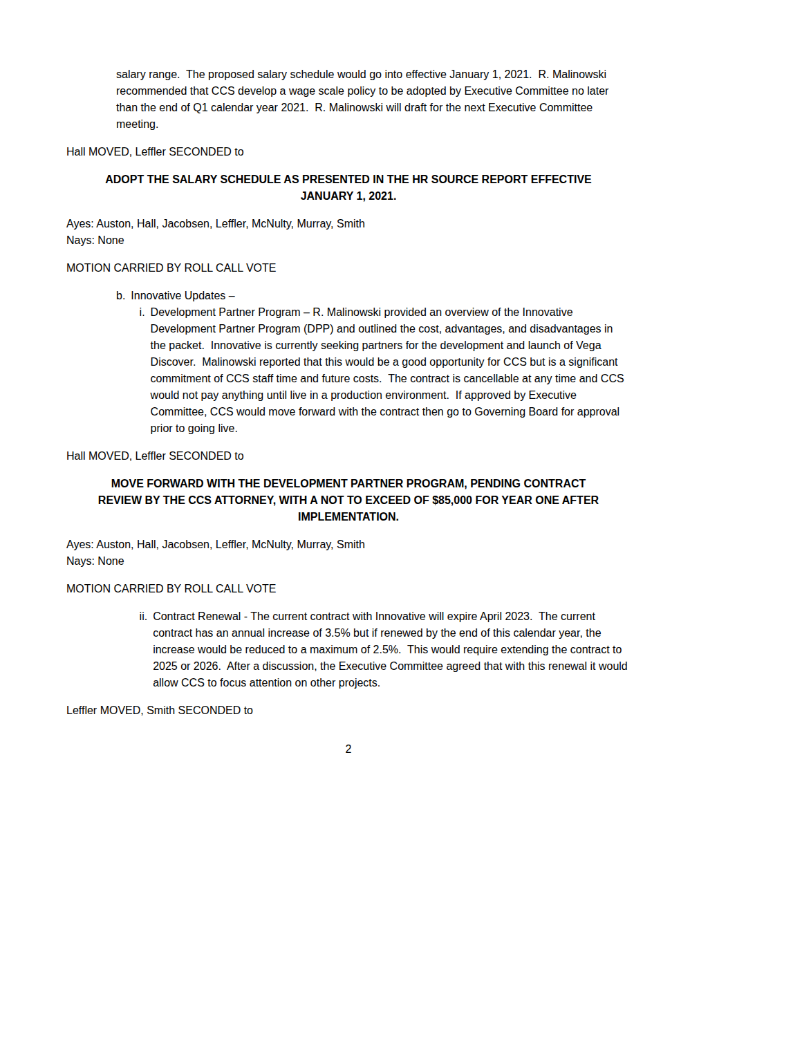salary range. The proposed salary schedule would go into effective January 1, 2021. R. Malinowski recommended that CCS develop a wage scale policy to be adopted by Executive Committee no later than the end of Q1 calendar year 2021. R. Malinowski will draft for the next Executive Committee meeting.
Hall MOVED, Leffler SECONDED to
ADOPT THE SALARY SCHEDULE AS PRESENTED IN THE HR SOURCE REPORT EFFECTIVE JANUARY 1, 2021.
Ayes: Auston, Hall, Jacobsen, Leffler, McNulty, Murray, Smith
Nays: None
MOTION CARRIED BY ROLL CALL VOTE
b.
Innovative Updates –
i.
Development Partner Program – R. Malinowski provided an overview of the Innovative Development Partner Program (DPP) and outlined the cost, advantages, and disadvantages in the packet. Innovative is currently seeking partners for the development and launch of Vega Discover. Malinowski reported that this would be a good opportunity for CCS but is a significant commitment of CCS staff time and future costs. The contract is cancellable at any time and CCS would not pay anything until live in a production environment. If approved by Executive Committee, CCS would move forward with the contract then go to Governing Board for approval prior to going live.
Hall MOVED, Leffler SECONDED to
MOVE FORWARD WITH THE DEVELOPMENT PARTNER PROGRAM, PENDING CONTRACT REVIEW BY THE CCS ATTORNEY, WITH A NOT TO EXCEED OF $85,000 FOR YEAR ONE AFTER IMPLEMENTATION.
Ayes: Auston, Hall, Jacobsen, Leffler, McNulty, Murray, Smith
Nays: None
MOTION CARRIED BY ROLL CALL VOTE
ii.
Contract Renewal - The current contract with Innovative will expire April 2023. The current contract has an annual increase of 3.5% but if renewed by the end of this calendar year, the increase would be reduced to a maximum of 2.5%. This would require extending the contract to 2025 or 2026. After a discussion, the Executive Committee agreed that with this renewal it would allow CCS to focus attention on other projects.
Leffler MOVED, Smith SECONDED to
2